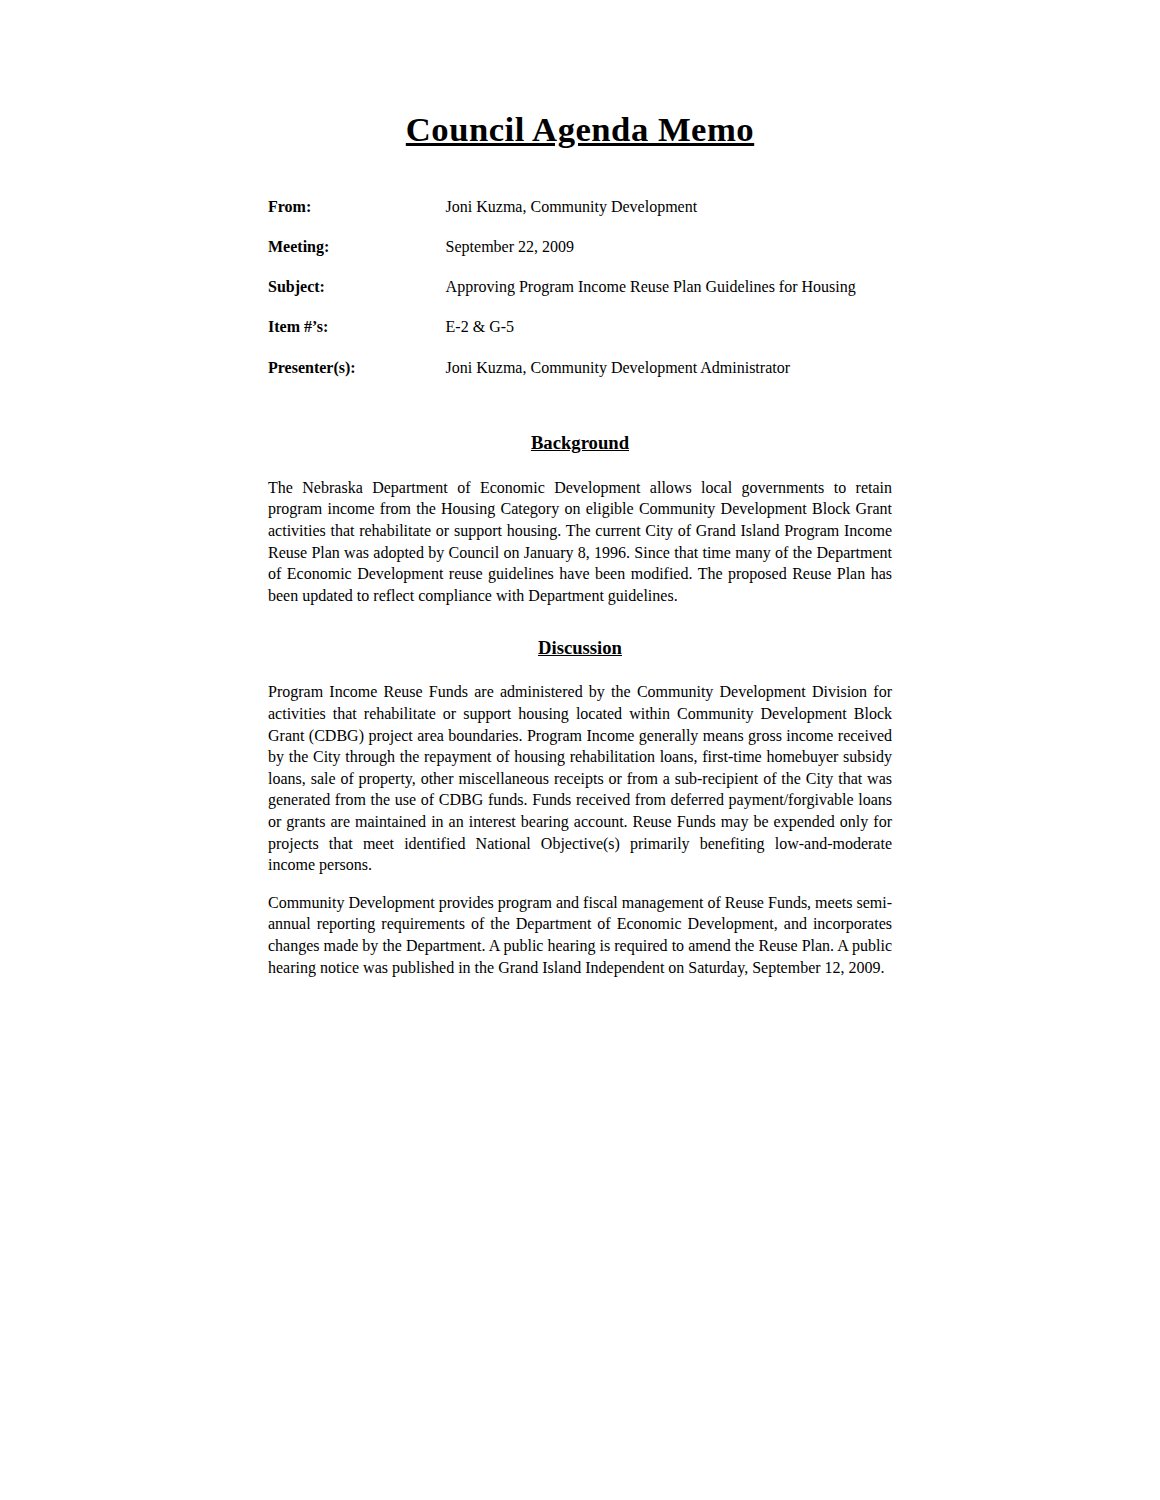Council Agenda Memo
| From: | Joni Kuzma, Community Development |
| Meeting: | September 22, 2009 |
| Subject: | Approving Program Income Reuse Plan Guidelines for Housing |
| Item #’s: | E-2 & G-5 |
| Presenter(s): | Joni Kuzma, Community Development Administrator |
Background
The Nebraska Department of Economic Development allows local governments to retain program income from the Housing Category on eligible Community Development Block Grant activities that rehabilitate or support housing. The current City of Grand Island Program Income Reuse Plan was adopted by Council on January 8, 1996. Since that time many of the Department of Economic Development reuse guidelines have been modified. The proposed Reuse Plan has been updated to reflect compliance with Department guidelines.
Discussion
Program Income Reuse Funds are administered by the Community Development Division for activities that rehabilitate or support housing located within Community Development Block Grant (CDBG) project area boundaries. Program Income generally means gross income received by the City through the repayment of housing rehabilitation loans, first-time homebuyer subsidy loans, sale of property, other miscellaneous receipts or from a sub-recipient of the City that was generated from the use of CDBG funds. Funds received from deferred payment/forgivable loans or grants are maintained in an interest bearing account. Reuse Funds may be expended only for projects that meet identified National Objective(s) primarily benefiting low-and-moderate income persons.
Community Development provides program and fiscal management of Reuse Funds, meets semi-annual reporting requirements of the Department of Economic Development, and incorporates changes made by the Department. A public hearing is required to amend the Reuse Plan. A public hearing notice was published in the Grand Island Independent on Saturday, September 12, 2009.